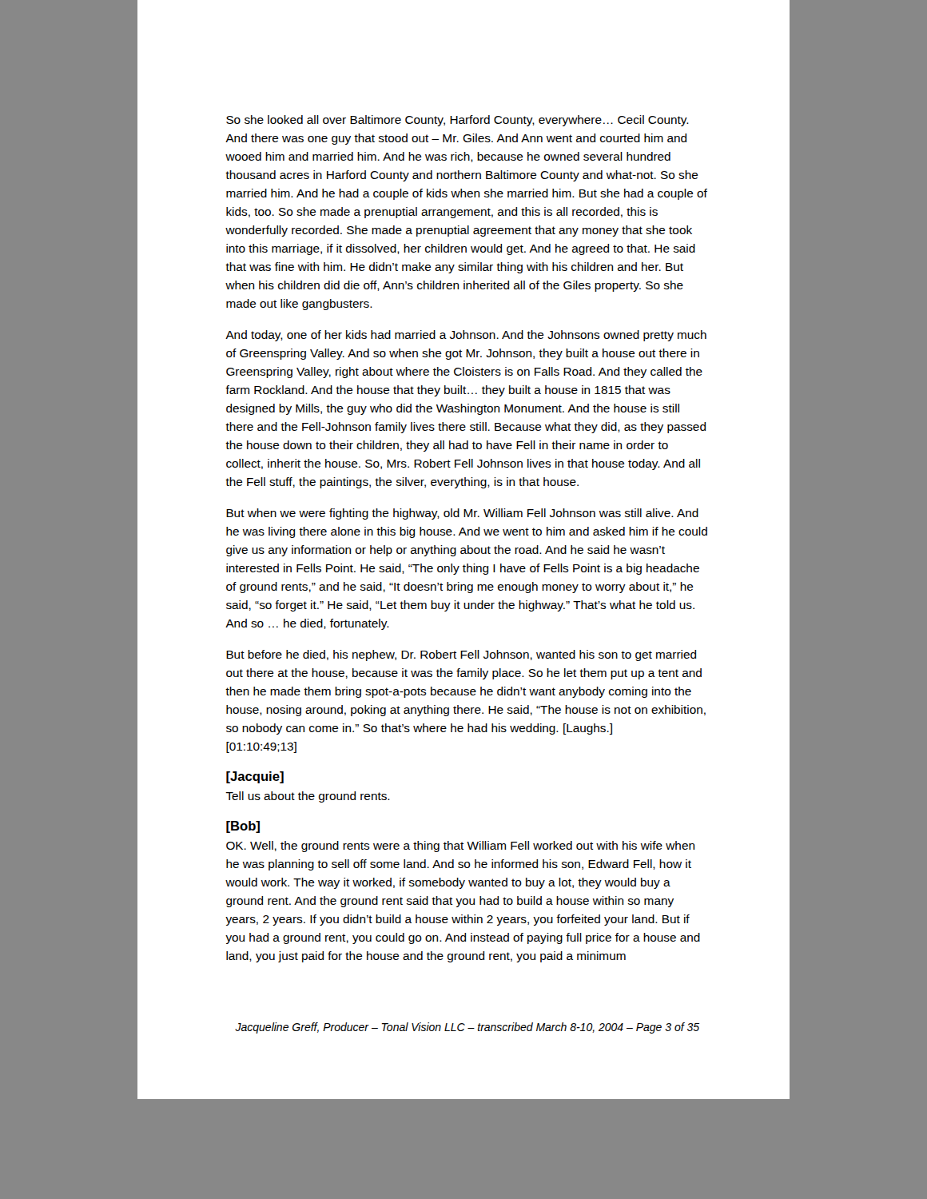So she looked all over Baltimore County, Harford County, everywhere… Cecil County. And there was one guy that stood out – Mr. Giles. And Ann went and courted him and wooed him and married him. And he was rich, because he owned several hundred thousand acres in Harford County and northern Baltimore County and what-not. So she married him. And he had a couple of kids when she married him. But she had a couple of kids, too. So she made a prenuptial arrangement, and this is all recorded, this is wonderfully recorded. She made a prenuptial agreement that any money that she took into this marriage, if it dissolved, her children would get. And he agreed to that. He said that was fine with him. He didn’t make any similar thing with his children and her. But when his children did die off, Ann’s children inherited all of the Giles property. So she made out like gangbusters.
And today, one of her kids had married a Johnson. And the Johnsons owned pretty much of Greenspring Valley. And so when she got Mr. Johnson, they built a house out there in Greenspring Valley, right about where the Cloisters is on Falls Road. And they called the farm Rockland. And the house that they built… they built a house in 1815 that was designed by Mills, the guy who did the Washington Monument. And the house is still there and the Fell-Johnson family lives there still. Because what they did, as they passed the house down to their children, they all had to have Fell in their name in order to collect, inherit the house. So, Mrs. Robert Fell Johnson lives in that house today. And all the Fell stuff, the paintings, the silver, everything, is in that house.
But when we were fighting the highway, old Mr. William Fell Johnson was still alive. And he was living there alone in this big house. And we went to him and asked him if he could give us any information or help or anything about the road. And he said he wasn’t interested in Fells Point. He said, “The only thing I have of Fells Point is a big headache of ground rents,” and he said, “It doesn’t bring me enough money to worry about it,” he said, “so forget it.” He said, “Let them buy it under the highway.” That’s what he told us. And so … he died, fortunately.
But before he died, his nephew, Dr. Robert Fell Johnson, wanted his son to get married out there at the house, because it was the family place. So he let them put up a tent and then he made them bring spot-a-pots because he didn’t want anybody coming into the house, nosing around, poking at anything there. He said, “The house is not on exhibition, so nobody can come in.” So that’s where he had his wedding. [Laughs.]
[01:10:49;13]
[Jacquie]
Tell us about the ground rents.
[Bob]
OK. Well, the ground rents were a thing that William Fell worked out with his wife when he was planning to sell off some land. And so he informed his son, Edward Fell, how it would work. The way it worked, if somebody wanted to buy a lot, they would buy a ground rent. And the ground rent said that you had to build a house within so many years, 2 years. If you didn’t build a house within 2 years, you forfeited your land. But if you had a ground rent, you could go on. And instead of paying full price for a house and land, you just paid for the house and the ground rent, you paid a minimum
Jacqueline Greff, Producer – Tonal Vision LLC – transcribed March 8-10, 2004 – Page 3 of 35